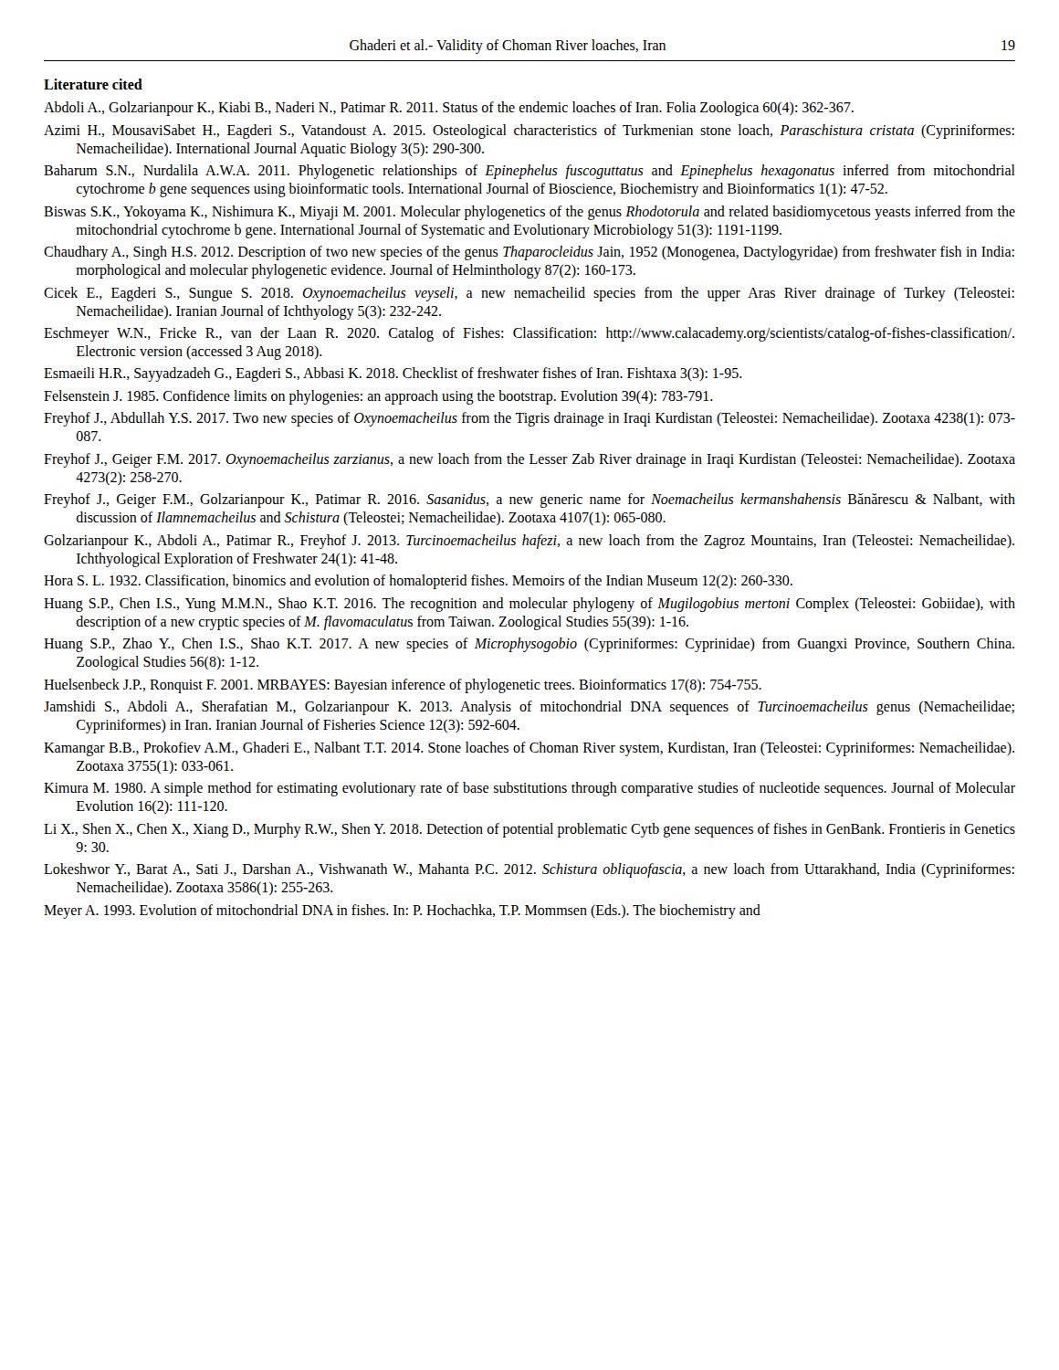Ghaderi et al.- Validity of Choman River loaches, Iran
19
Literature cited
Abdoli A., Golzarianpour K., Kiabi B., Naderi N., Patimar R. 2011. Status of the endemic loaches of Iran. Folia Zoologica 60(4): 362-367.
Azimi H., MousaviSabet H., Eagderi S., Vatandoust A. 2015. Osteological characteristics of Turkmenian stone loach, Paraschistura cristata (Cypriniformes: Nemacheilidae). International Journal Aquatic Biology 3(5): 290-300.
Baharum S.N., Nurdalila A.W.A. 2011. Phylogenetic relationships of Epinephelus fuscoguttatus and Epinephelus hexagonatus inferred from mitochondrial cytochrome b gene sequences using bioinformatic tools. International Journal of Bioscience, Biochemistry and Bioinformatics 1(1): 47-52.
Biswas S.K., Yokoyama K., Nishimura K., Miyaji M. 2001. Molecular phylogenetics of the genus Rhodotorula and related basidiomycetous yeasts inferred from the mitochondrial cytochrome b gene. International Journal of Systematic and Evolutionary Microbiology 51(3): 1191-1199.
Chaudhary A., Singh H.S. 2012. Description of two new species of the genus Thaparocleidus Jain, 1952 (Monogenea, Dactylogyridae) from freshwater fish in India: morphological and molecular phylogenetic evidence. Journal of Helminthology 87(2): 160-173.
Cicek E., Eagderi S., Sungue S. 2018. Oxynoemacheilus veyseli, a new nemacheilid species from the upper Aras River drainage of Turkey (Teleostei: Nemacheilidae). Iranian Journal of Ichthyology 5(3): 232-242.
Eschmeyer W.N., Fricke R., van der Laan R. 2020. Catalog of Fishes: Classification: http://www.calacademy.org/scientists/catalog-of-fishes-classification/. Electronic version (accessed 3 Aug 2018).
Esmaeili H.R., Sayyadzadeh G., Eagderi S., Abbasi K. 2018. Checklist of freshwater fishes of Iran. Fishtaxa 3(3): 1-95.
Felsenstein J. 1985. Confidence limits on phylogenies: an approach using the bootstrap. Evolution 39(4): 783-791.
Freyhof J., Abdullah Y.S. 2017. Two new species of Oxynoemacheilus from the Tigris drainage in Iraqi Kurdistan (Teleostei: Nemacheilidae). Zootaxa 4238(1): 073-087.
Freyhof J., Geiger F.M. 2017. Oxynoemacheilus zarzianus, a new loach from the Lesser Zab River drainage in Iraqi Kurdistan (Teleostei: Nemacheilidae). Zootaxa 4273(2): 258-270.
Freyhof J., Geiger F.M., Golzarianpour K., Patimar R. 2016. Sasanidus, a new generic name for Noemacheilus kermanshahensis Bănărescu & Nalbant, with discussion of Ilamnemacheilus and Schistura (Teleostei; Nemacheilidae). Zootaxa 4107(1): 065-080.
Golzarianpour K., Abdoli A., Patimar R., Freyhof J. 2013. Turcinoemacheilus hafezi, a new loach from the Zagroz Mountains, Iran (Teleostei: Nemacheilidae). Ichthyological Exploration of Freshwater 24(1): 41-48.
Hora S. L. 1932. Classification, binomics and evolution of homalopterid fishes. Memoirs of the Indian Museum 12(2): 260-330.
Huang S.P., Chen I.S., Yung M.M.N., Shao K.T. 2016. The recognition and molecular phylogeny of Mugilogobius mertoni Complex (Teleostei: Gobiidae), with description of a new cryptic species of M. flavomaculatus from Taiwan. Zoological Studies 55(39): 1-16.
Huang S.P., Zhao Y., Chen I.S., Shao K.T. 2017. A new species of Microphysogobio (Cypriniformes: Cyprinidae) from Guangxi Province, Southern China. Zoological Studies 56(8): 1-12.
Huelsenbeck J.P., Ronquist F. 2001. MRBAYES: Bayesian inference of phylogenetic trees. Bioinformatics 17(8): 754-755.
Jamshidi S., Abdoli A., Sherafatian M., Golzarianpour K. 2013. Analysis of mitochondrial DNA sequences of Turcinoemacheilus genus (Nemacheilidae; Cypriniformes) in Iran. Iranian Journal of Fisheries Science 12(3): 592-604.
Kamangar B.B., Prokofiev A.M., Ghaderi E., Nalbant T.T. 2014. Stone loaches of Choman River system, Kurdistan, Iran (Teleostei: Cypriniformes: Nemacheilidae). Zootaxa 3755(1): 033-061.
Kimura M. 1980. A simple method for estimating evolutionary rate of base substitutions through comparative studies of nucleotide sequences. Journal of Molecular Evolution 16(2): 111-120.
Li X., Shen X., Chen X., Xiang D., Murphy R.W., Shen Y. 2018. Detection of potential problematic Cytb gene sequences of fishes in GenBank. Frontieris in Genetics 9: 30.
Lokeshwor Y., Barat A., Sati J., Darshan A., Vishwanath W., Mahanta P.C. 2012. Schistura obliquofascia, a new loach from Uttarakhand, India (Cypriniformes: Nemacheilidae). Zootaxa 3586(1): 255-263.
Meyer A. 1993. Evolution of mitochondrial DNA in fishes. In: P. Hochachka, T.P. Mommsen (Eds.). The biochemistry and